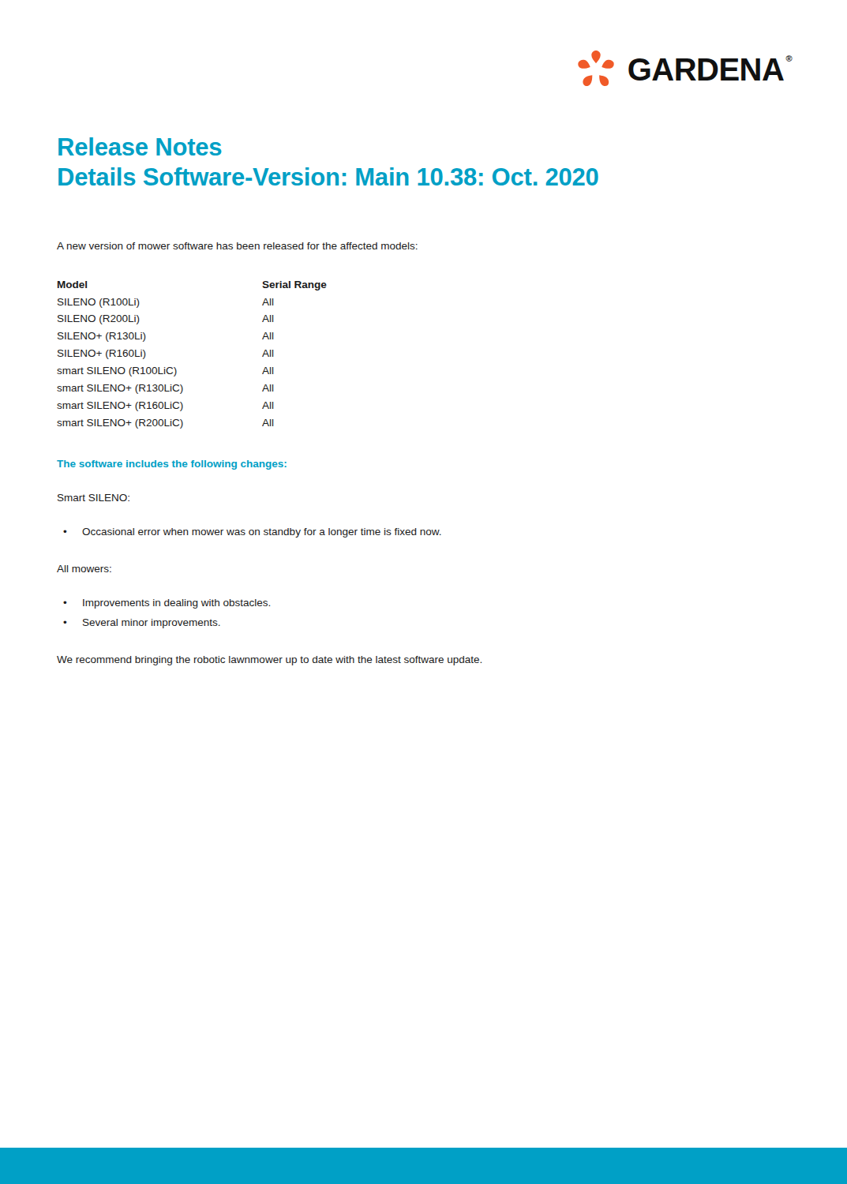GARDENA®
Release NotesDetails Software-Version: Main 10.38: Oct. 2020
A new version of mower software has been released for the affected models:
| Model | Serial Range |
| --- | --- |
| SILENO (R100Li) | All |
| SILENO (R200Li) | All |
| SILENO+ (R130Li) | All |
| SILENO+ (R160Li) | All |
| smart SILENO (R100LiC) | All |
| smart SILENO+ (R130LiC) | All |
| smart SILENO+ (R160LiC) | All |
| smart SILENO+ (R200LiC) | All |
The software includes the following changes:
Smart SILENO:
Occasional error when mower was on standby for a longer time is fixed now.
All mowers:
Improvements in dealing with obstacles.
Several minor improvements.
We recommend bringing the robotic lawnmower up to date with the latest software update.